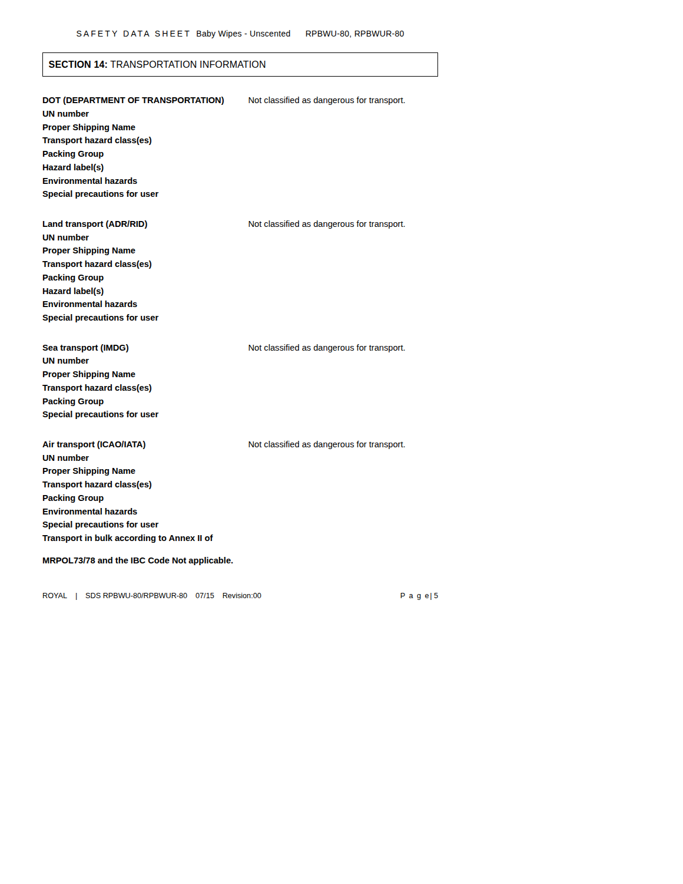SAFETY DATA SHEET Baby Wipes - Unscented RPBWU-80, RPBWUR-80
SECTION 14: TRANSPORTATION INFORMATION
| DOT (DEPARTMENT OF TRANSPORTATION) | Not classified as dangerous for transport. |
UN number
Proper Shipping Name
Transport hazard class(es)
Packing Group
Hazard label(s)
Environmental hazards
Special precautions for user
| Land transport (ADR/RID) | Not classified as dangerous for transport. |
UN number
Proper Shipping Name
Transport hazard class(es)
Packing Group
Hazard label(s)
Environmental hazards
Special precautions for user
| Sea transport (IMDG) | Not classified as dangerous for transport. |
UN number
Proper Shipping Name
Transport hazard class(es)
Packing Group
Special precautions for user
| Air transport (ICAO/IATA) | Not classified as dangerous for transport. |
UN number
Proper Shipping Name
Transport hazard class(es)
Packing Group
Environmental hazards
Special precautions for user
Transport in bulk according to Annex II of
MRPOL73/78 and the IBC Code Not applicable.
ROYAL|SDS RPBWU-80/RPBWUR-8007/15 Revision:00
P a g e| 5